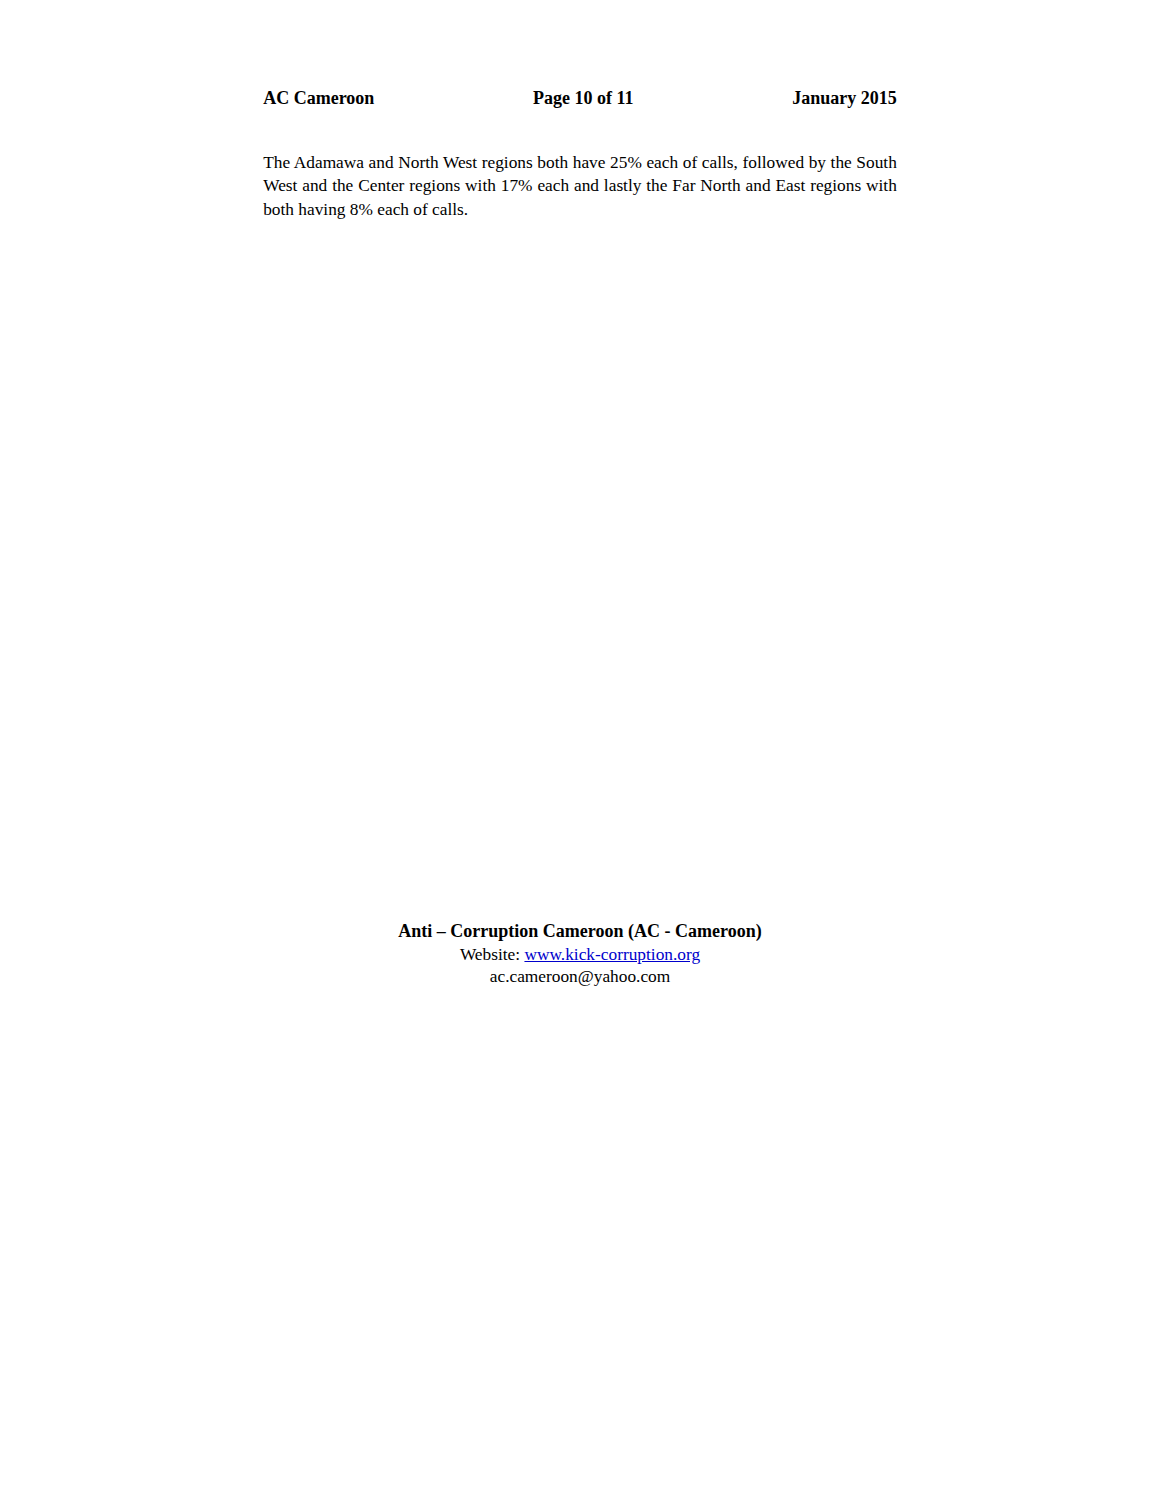AC Cameroon
Page 10 of 11
January 2015
The Adamawa and North West regions both have 25% each of calls, followed by the South West and the Center regions with 17% each and lastly the Far North and East regions with both having 8% each of calls.
Anti – Corruption Cameroon (AC - Cameroon)
Website: www.kick-corruption.org
ac.cameroon@yahoo.com